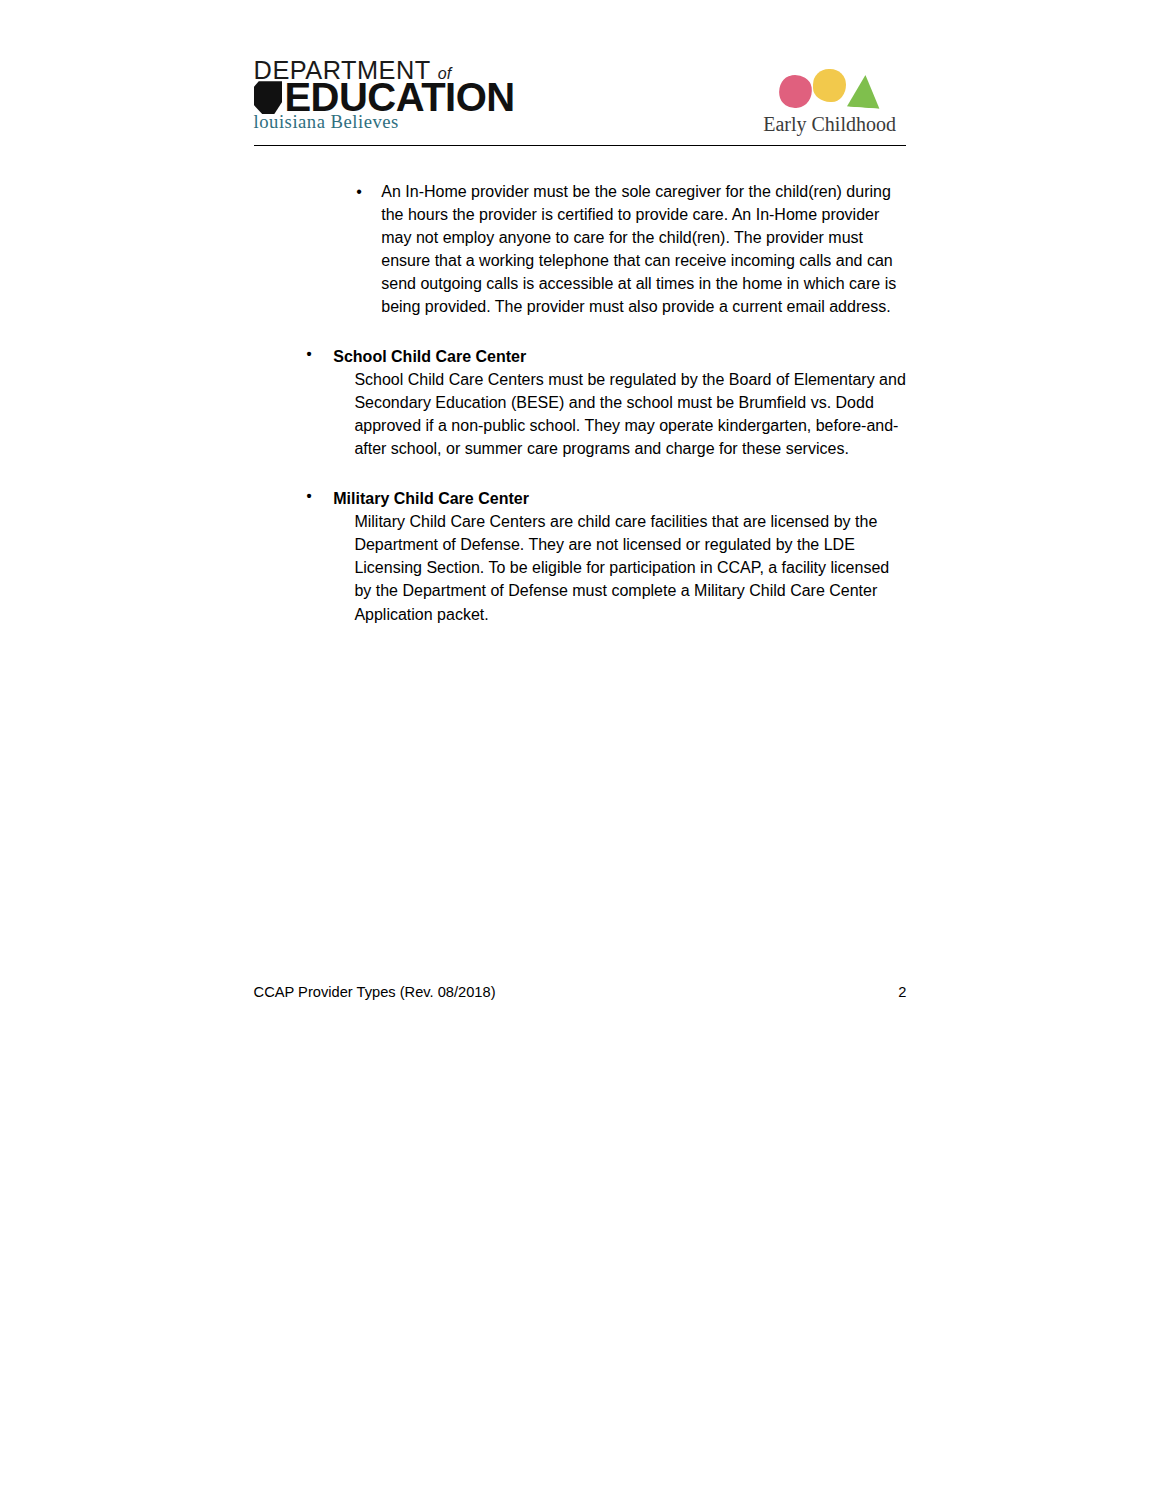DEPARTMENT of
EDUCATION
louisiana Believes
Early Childhood
An In-Home provider must be the sole caregiver for the child(ren) during the hours the provider is certified to provide care. An In-Home provider may not employ anyone to care for the child(ren). The provider must ensure that a working telephone that can receive incoming calls and can send outgoing calls is accessible at all times in the home in which care is being provided. The provider must also provide a current email address.
School Child Care Center
School Child Care Centers must be regulated by the Board of Elementary and Secondary Education (BESE) and the school must be Brumfield vs. Dodd approved if a non-public school. They may operate kindergarten, before-and-after school, or summer care programs and charge for these services.
Military Child Care Center
Military Child Care Centers are child care facilities that are licensed by the Department of Defense. They are not licensed or regulated by the LDE Licensing Section. To be eligible for participation in CCAP, a facility licensed by the Department of Defense must complete a Military Child Care Center Application packet.
CCAP Provider Types (Rev. 08/2018)
2